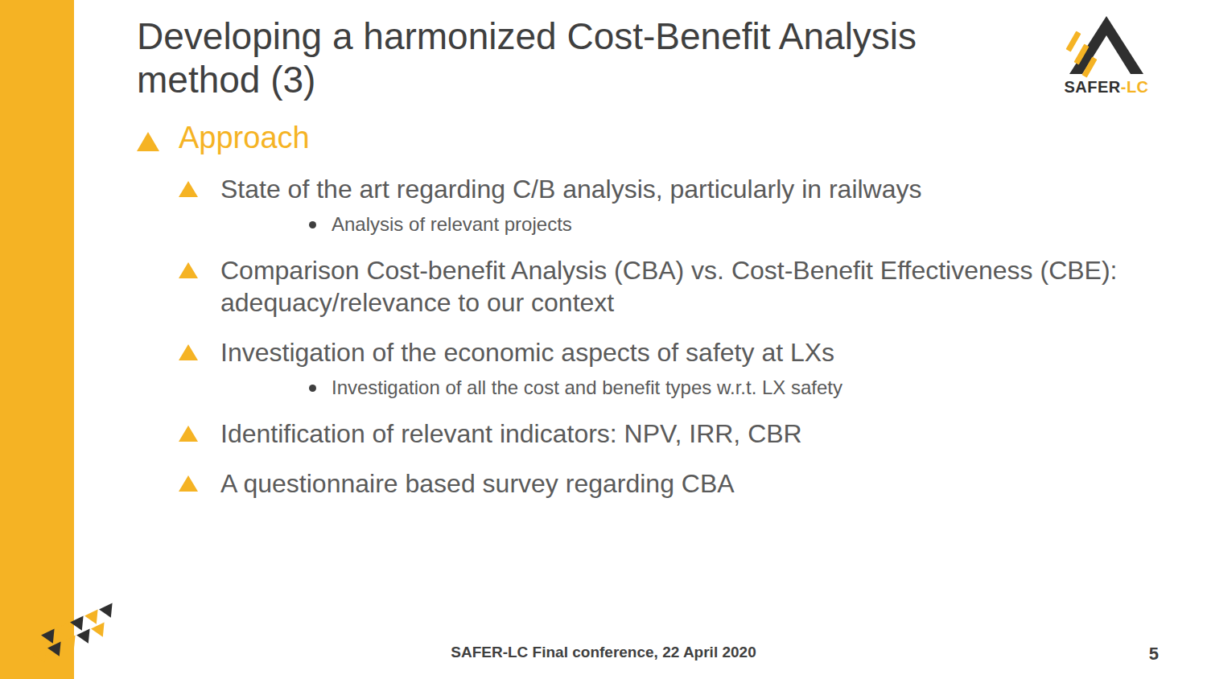SAFER-LC
Developing a harmonized Cost-Benefit Analysis method (3)
Approach
State of the art regarding C/B analysis, particularly in railways
Analysis of relevant projects
Comparison Cost-benefit Analysis (CBA) vs. Cost-Benefit Effectiveness (CBE): adequacy/relevance to our context
Investigation of the economic aspects of safety at LXs
Investigation of all the cost and benefit types w.r.t. LX safety
Identification of relevant indicators: NPV, IRR, CBR
A questionnaire based survey regarding CBA
SAFER-LC Final conference, 22 April 2020
5